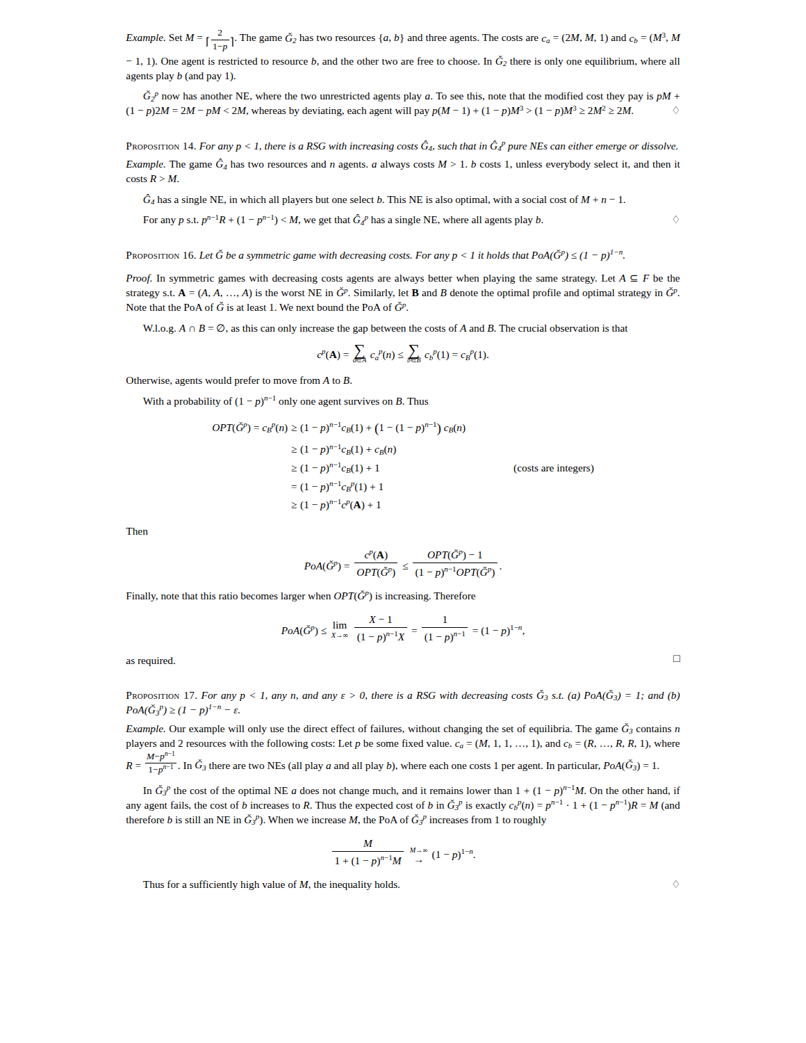Example. Set M = ⌈21−p⌉. The game Ǧ2 has two resources {a, b} and three agents. The costs are ca = (2M, M, 1) and cb = (M3, M − 1, 1). One agent is restricted to resource b, and the other two are free to choose. In Ǧ2 there is only one equilibrium, where all agents play b (and pay 1).
Ǧ2p now has another NE, where the two unrestricted agents play a. To see this, note that the modified cost they pay is pM + (1 − p)2M = 2M − pM < 2M, whereas by deviating, each agent will pay p(M − 1) + (1 − p)M3 > (1 − p)M3 ≥ 2M2 ≥ 2M. ♢
Proposition 14. For any p < 1, there is a RSG with increasing costs Ĝ4, such that in Ĝ4p pure NEs can either emerge or dissolve.
Example. The game Ĝ4 has two resources and n agents. a always costs M > 1. b costs 1, unless everybody select it, and then it costs R > M.
Ĝ4 has a single NE, in which all players but one select b. This NE is also optimal, with a social cost of M + n − 1.
For any p s.t. pn−1R + (1 − pn−1) < M, we get that Ĝ4p has a single NE, where all agents play b. ♢
Proposition 16. Let Ǧ be a symmetric game with decreasing costs. For any p < 1 it holds that PoA(Ǧp) ≤ (1 − p)1−n.
Proof. In symmetric games with decreasing costs agents are always better when playing the same strategy. Let A ⊆ F be the strategy s.t. A = (A, A, …, A) is the worst NE in Ǧp. Similarly, let B and B denote the optimal profile and optimal strategy in Ǧp. Note that the PoA of Ǧ is at least 1. We next bound the PoA of Ǧp.
W.l.o.g. A ∩ B = ∅, as this can only increase the gap between the costs of A and B. The crucial observation is that
cp(A) = ∑a∈A cap(n) ≤ ∑b∈B cbp(1) = cBp(1).
Otherwise, agents would prefer to move from A to B.
With a probability of (1 − p)n−1 only one agent survives on B. Thus
OPT(Ǧp) = cBp(n)
≥
(1 − p)n−1cB(1) + (1 − (1 − p)n−1) cB(n)
≥
(1 − p)n−1cB(1) + cB(n)
≥
(1 − p)n−1cB(1) + 1
(costs are integers)
=
(1 − p)n−1cBp(1) + 1
≥
(1 − p)n−1cp(A) + 1
Then
PoA(Ǧp) = cp(A) OPT(Ǧp) ≤ OPT(Ǧp) − 1(1 − p)n−1OPT(Ǧp).
Finally, note that this ratio becomes larger when OPT(Ǧp) is increasing. Therefore
PoA(Ǧp) ≤ lim X→∞ X − 1(1 − p)n−1X = 1(1 − p)n−1 = (1 − p)1−n,
as required. □
Proposition 17. For any p < 1, any n, and any ε > 0, there is a RSG with decreasing costs Ǧ3 s.t. (a) PoA(Ǧ3) = 1; and (b) PoA(Ǧ3p) ≥ (1 − p)1−n − ε.
Example. Our example will only use the direct effect of failures, without changing the set of equilibria. The game Ǧ3 contains n players and 2 resources with the following costs: Let p be some fixed value. ca = (M, 1, 1, …, 1), and cb = (R, …, R, R, 1), where R = M−pn−11−pn−1. In Ǧ3 there are two NEs (all play a and all play b), where each one costs 1 per agent. In particular, PoA(Ǧ3) = 1.
In Ǧ3p the cost of the optimal NE a does not change much, and it remains lower than 1 + (1 − p)n−1M. On the other hand, if any agent fails, the cost of b increases to R. Thus the expected cost of b in Ǧ3p is exactly cbp(n) = pn−1 · 1 + (1 − pn−1)R = M (and therefore b is still an NE in Ǧ3p). When we increase M, the PoA of Ǧ3p increases from 1 to roughly
M 1 + (1 − p)n−1M M→∞→ (1 − p)1−n.
Thus for a sufficiently high value of M, the inequality holds. ♢